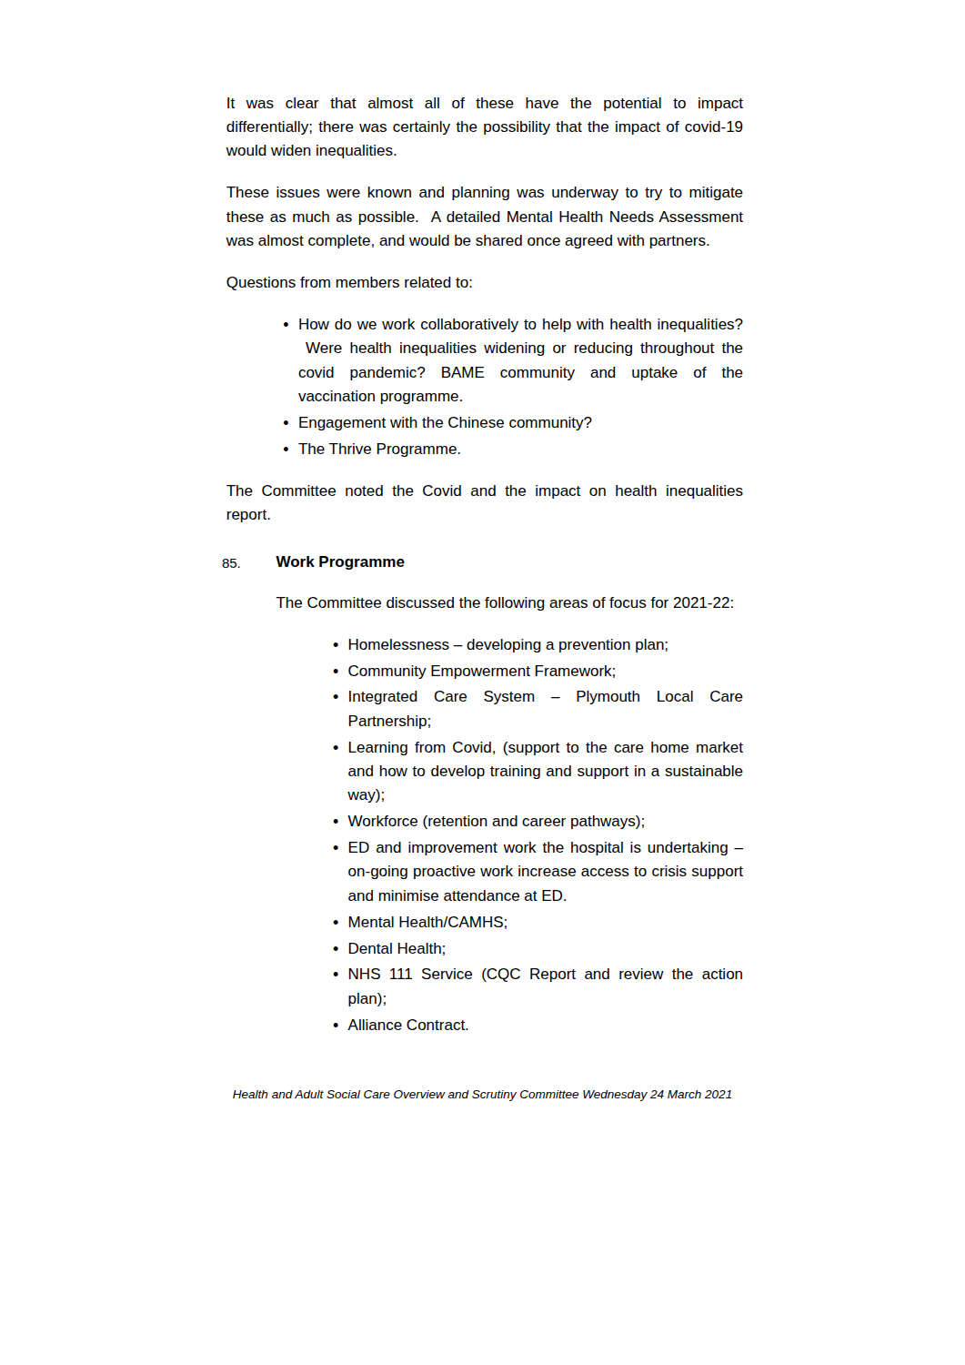It was clear that almost all of these have the potential to impact differentially; there was certainly the possibility that the impact of covid-19 would widen inequalities.
These issues were known and planning was underway to try to mitigate these as much as possible. A detailed Mental Health Needs Assessment was almost complete, and would be shared once agreed with partners.
Questions from members related to:
How do we work collaboratively to help with health inequalities? Were health inequalities widening or reducing throughout the covid pandemic? BAME community and uptake of the vaccination programme.
Engagement with the Chinese community?
The Thrive Programme.
The Committee noted the Covid and the impact on health inequalities report.
85.
Work Programme
The Committee discussed the following areas of focus for 2021-22:
Homelessness – developing a prevention plan;
Community Empowerment Framework;
Integrated Care System – Plymouth Local Care Partnership;
Learning from Covid, (support to the care home market and how to develop training and support in a sustainable way);
Workforce (retention and career pathways);
ED and improvement work the hospital is undertaking – on-going proactive work increase access to crisis support and minimise attendance at ED.
Mental Health/CAMHS;
Dental Health;
NHS 111 Service (CQC Report and review the action plan);
Alliance Contract.
Health and Adult Social Care Overview and Scrutiny Committee Wednesday 24 March 2021